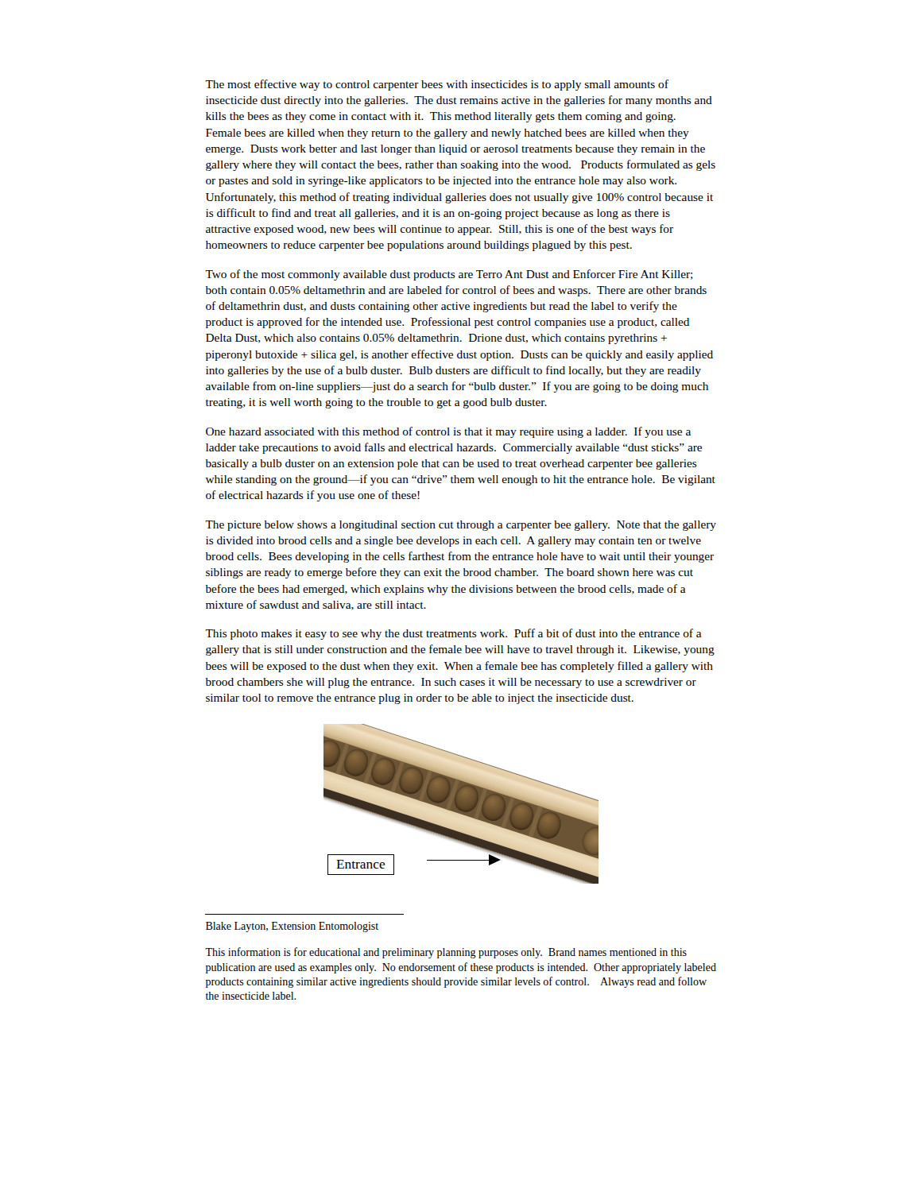The most effective way to control carpenter bees with insecticides is to apply small amounts of insecticide dust directly into the galleries. The dust remains active in the galleries for many months and kills the bees as they come in contact with it. This method literally gets them coming and going. Female bees are killed when they return to the gallery and newly hatched bees are killed when they emerge. Dusts work better and last longer than liquid or aerosol treatments because they remain in the gallery where they will contact the bees, rather than soaking into the wood. Products formulated as gels or pastes and sold in syringe-like applicators to be injected into the entrance hole may also work. Unfortunately, this method of treating individual galleries does not usually give 100% control because it is difficult to find and treat all galleries, and it is an on-going project because as long as there is attractive exposed wood, new bees will continue to appear. Still, this is one of the best ways for homeowners to reduce carpenter bee populations around buildings plagued by this pest.
Two of the most commonly available dust products are Terro Ant Dust and Enforcer Fire Ant Killer; both contain 0.05% deltamethrin and are labeled for control of bees and wasps. There are other brands of deltamethrin dust, and dusts containing other active ingredients but read the label to verify the product is approved for the intended use. Professional pest control companies use a product, called Delta Dust, which also contains 0.05% deltamethrin. Drione dust, which contains pyrethrins + piperonyl butoxide + silica gel, is another effective dust option. Dusts can be quickly and easily applied into galleries by the use of a bulb duster. Bulb dusters are difficult to find locally, but they are readily available from on-line suppliers—just do a search for “bulb duster.” If you are going to be doing much treating, it is well worth going to the trouble to get a good bulb duster.
One hazard associated with this method of control is that it may require using a ladder. If you use a ladder take precautions to avoid falls and electrical hazards. Commercially available “dust sticks” are basically a bulb duster on an extension pole that can be used to treat overhead carpenter bee galleries while standing on the ground—if you can “drive” them well enough to hit the entrance hole. Be vigilant of electrical hazards if you use one of these!
The picture below shows a longitudinal section cut through a carpenter bee gallery. Note that the gallery is divided into brood cells and a single bee develops in each cell. A gallery may contain ten or twelve brood cells. Bees developing in the cells farthest from the entrance hole have to wait until their younger siblings are ready to emerge before they can exit the brood chamber. The board shown here was cut before the bees had emerged, which explains why the divisions between the brood cells, made of a mixture of sawdust and saliva, are still intact.
This photo makes it easy to see why the dust treatments work. Puff a bit of dust into the entrance of a gallery that is still under construction and the female bee will have to travel through it. Likewise, young bees will be exposed to the dust when they exit. When a female bee has completely filled a gallery with brood chambers she will plug the entrance. In such cases it will be necessary to use a screwdriver or similar tool to remove the entrance plug in order to be able to inject the insecticide dust.
Entrance
Blake Layton, Extension Entomologist
This information is for educational and preliminary planning purposes only. Brand names mentioned in this publication are used as examples only. No endorsement of these products is intended. Other appropriately labeled products containing similar active ingredients should provide similar levels of control. Always read and follow the insecticide label.